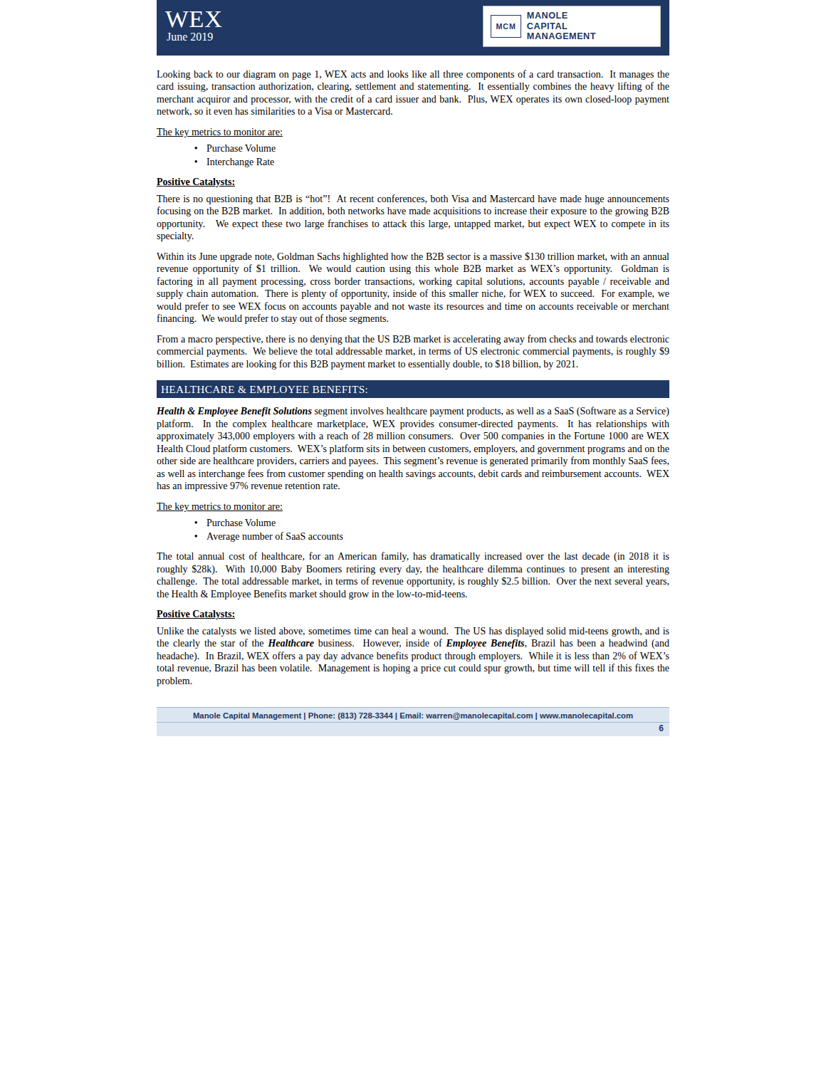WEX
June 2019
MCM
MANOLE
CAPITAL
MANAGEMENT
Looking back to our diagram on page 1, WEX acts and looks like all three components of a card transaction. It manages the card issuing, transaction authorization, clearing, settlement and statementing. It essentially combines the heavy lifting of the merchant acquiror and processor, with the credit of a card issuer and bank. Plus, WEX operates its own closed-loop payment network, so it even has similarities to a Visa or Mastercard.
The key metrics to monitor are:
Purchase Volume
Interchange Rate
Positive Catalysts:
There is no questioning that B2B is “hot”! At recent conferences, both Visa and Mastercard have made huge announcements focusing on the B2B market. In addition, both networks have made acquisitions to increase their exposure to the growing B2B opportunity. We expect these two large franchises to attack this large, untapped market, but expect WEX to compete in its specialty.
Within its June upgrade note, Goldman Sachs highlighted how the B2B sector is a massive $130 trillion market, with an annual revenue opportunity of $1 trillion. We would caution using this whole B2B market as WEX’s opportunity. Goldman is factoring in all payment processing, cross border transactions, working capital solutions, accounts payable / receivable and supply chain automation. There is plenty of opportunity, inside of this smaller niche, for WEX to succeed. For example, we would prefer to see WEX focus on accounts payable and not waste its resources and time on accounts receivable or merchant financing. We would prefer to stay out of those segments.
From a macro perspective, there is no denying that the US B2B market is accelerating away from checks and towards electronic commercial payments. We believe the total addressable market, in terms of US electronic commercial payments, is roughly $9 billion. Estimates are looking for this B2B payment market to essentially double, to $18 billion, by 2021.
HEALTHCARE & EMPLOYEE BENEFITS:
Health & Employee Benefit Solutions segment involves healthcare payment products, as well as a SaaS (Software as a Service) platform. In the complex healthcare marketplace, WEX provides consumer-directed payments. It has relationships with approximately 343,000 employers with a reach of 28 million consumers. Over 500 companies in the Fortune 1000 are WEX Health Cloud platform customers. WEX’s platform sits in between customers, employers, and government programs and on the other side are healthcare providers, carriers and payees. This segment’s revenue is generated primarily from monthly SaaS fees, as well as interchange fees from customer spending on health savings accounts, debit cards and reimbursement accounts. WEX has an impressive 97% revenue retention rate.
The key metrics to monitor are:
Purchase Volume
Average number of SaaS accounts
The total annual cost of healthcare, for an American family, has dramatically increased over the last decade (in 2018 it is roughly $28k). With 10,000 Baby Boomers retiring every day, the healthcare dilemma continues to present an interesting challenge. The total addressable market, in terms of revenue opportunity, is roughly $2.5 billion. Over the next several years, the Health & Employee Benefits market should grow in the low-to-mid-teens.
Positive Catalysts:
Unlike the catalysts we listed above, sometimes time can heal a wound. The US has displayed solid mid-teens growth, and is the clearly the star of the Healthcare business. However, inside of Employee Benefits, Brazil has been a headwind (and headache). In Brazil, WEX offers a pay day advance benefits product through employers. While it is less than 2% of WEX’s total revenue, Brazil has been volatile. Management is hoping a price cut could spur growth, but time will tell if this fixes the problem.
Manole Capital Management | Phone: (813) 728-3344 | Email: warren@manolecapital.com | www.manolecapital.com
6